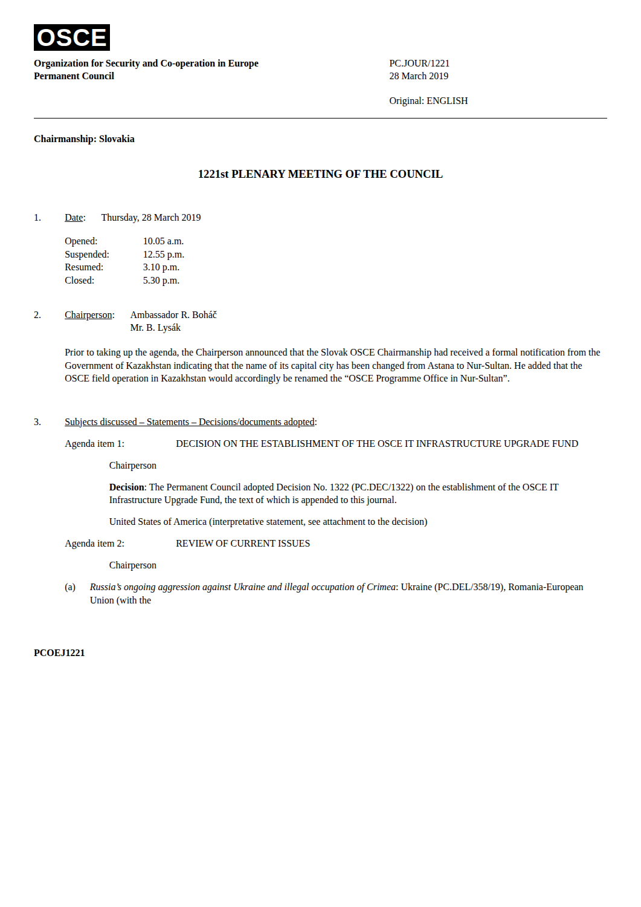OSCE
| Organization for Security and Co-operation in Europe Permanent Council | PC.JOUR/1221 28 March 2019 Original: ENGLISH |
Chairmanship: Slovakia
1221st PLENARY MEETING OF THE COUNCIL
1.
| Date : | Thursday, 28 March 2019 |
| Opened: | 10.05 a.m. |
| Suspended: | 12.55 p.m. |
| Resumed: | 3.10 p.m. |
| Closed: | 5.30 p.m. |
2.
| Chairperson : | Ambassador R. Boháč Mr. B. Lysák |
Prior to taking up the agenda, the Chairperson announced that the Slovak OSCE Chairmanship had received a formal notification from the Government of Kazakhstan indicating that the name of its capital city has been changed from Astana to Nur-Sultan. He added that the OSCE field operation in Kazakhstan would accordingly be renamed the “OSCE Programme Office in Nur-Sultan”.
3.
Subjects discussed – Statements – Decisions/documents adopted:
Agenda item 1:
DECISION ON THE ESTABLISHMENT OF THE OSCE IT INFRASTRUCTURE UPGRADE FUND
Chairperson
Decision: The Permanent Council adopted Decision No. 1322 (PC.DEC/1322) on the establishment of the OSCE IT Infrastructure Upgrade Fund, the text of which is appended to this journal.
United States of America (interpretative statement, see attachment to the decision)
Agenda item 2:
REVIEW OF CURRENT ISSUES
Chairperson
(a)
Russia’s ongoing aggression against Ukraine and illegal occupation of Crimea: Ukraine (PC.DEL/358/19), Romania-European Union (with the
PCOEJ1221